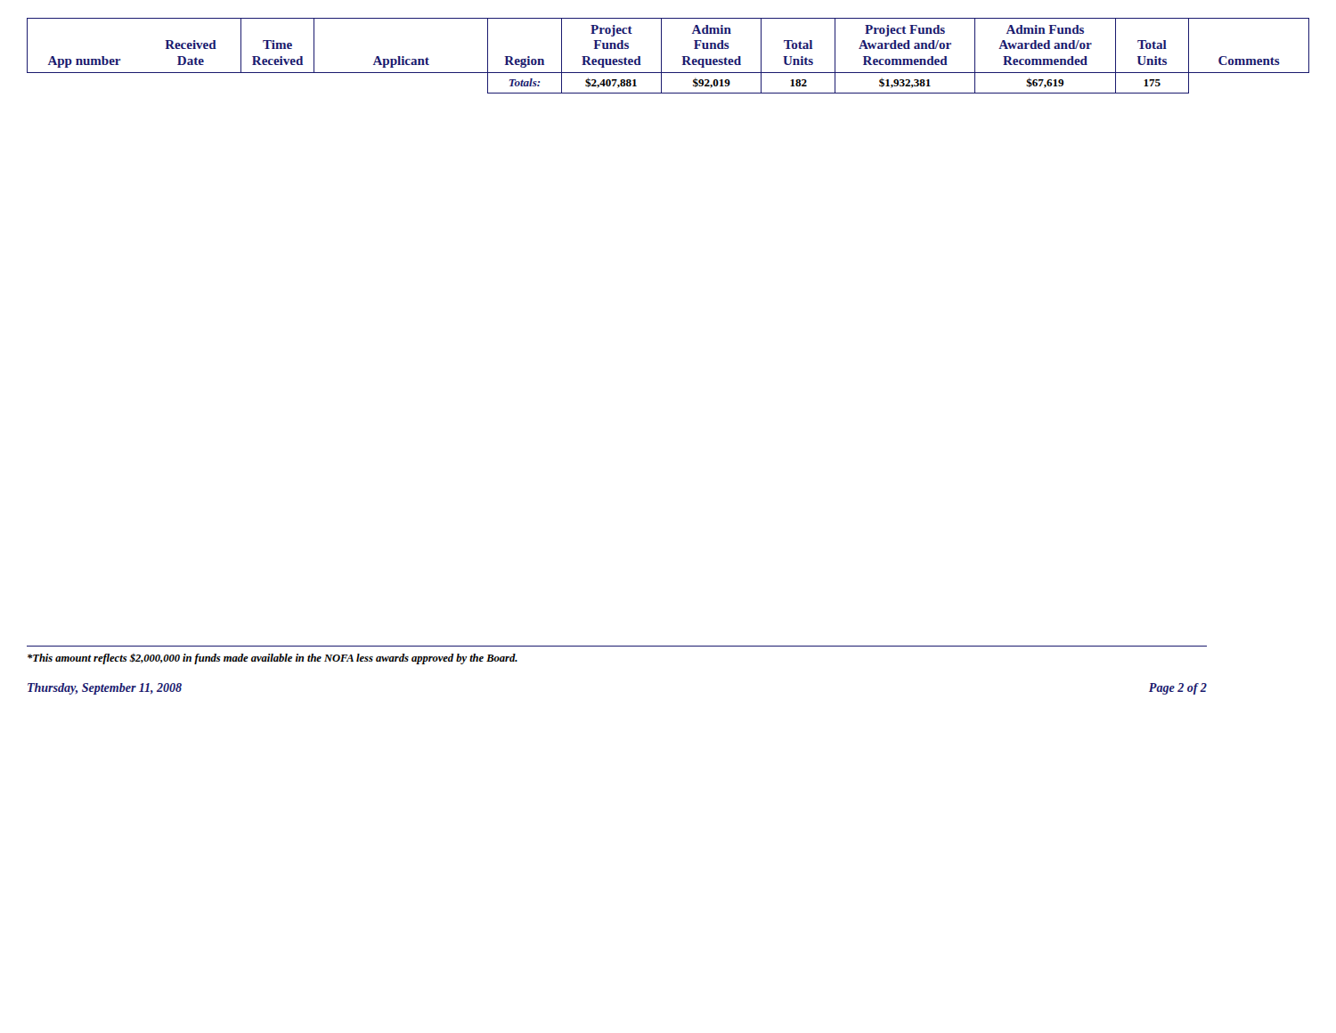| App number | Received Date | Time Received | Applicant | Region | Project Funds Requested | Admin Funds Requested | Total Units | Project Funds Awarded and/or Recommended | Admin Funds Awarded and/or Recommended | Total Units | Comments |
| --- | --- | --- | --- | --- | --- | --- | --- | --- | --- | --- | --- |
| | | | | Totals: | $2,407,881 | $92,019 | 182 | $1,932,381 | $67,619 | 175 | |
*This amount reflects $2,000,000 in funds made available in the NOFA less awards approved by the Board.
Thursday, September 11, 2008 Page 2 of 2